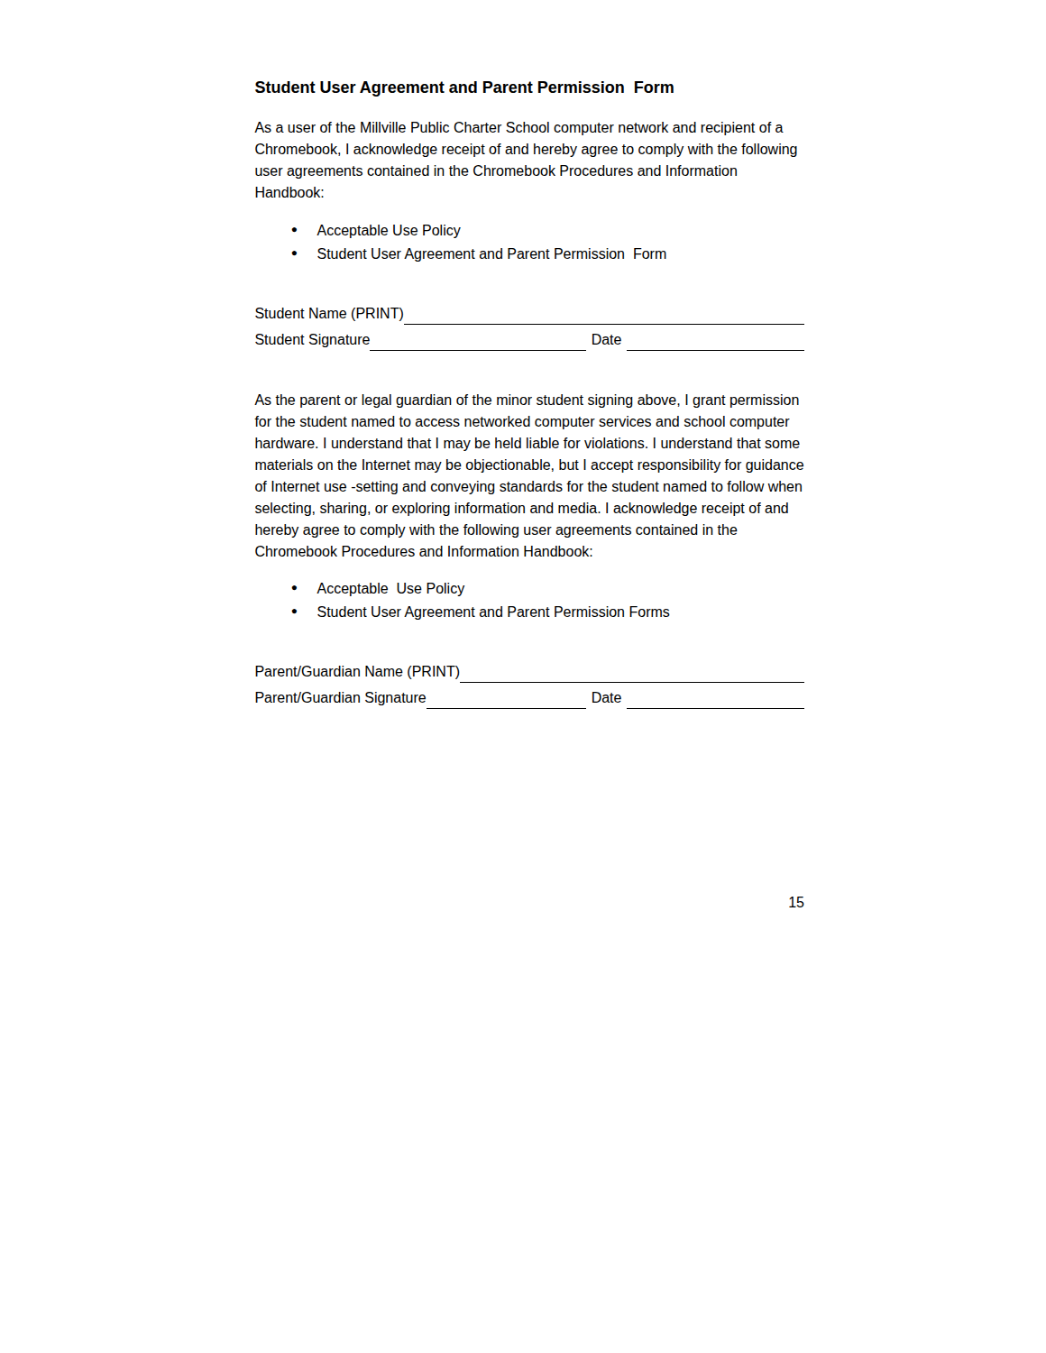Student User Agreement and Parent Permission Form
As a user of the Millville Public Charter School computer network and recipient of a Chromebook, I acknowledge receipt of and hereby agree to comply with the following user agreements contained in the Chromebook Procedures and Information Handbook:
Acceptable Use Policy
Student User Agreement and Parent Permission Form
Student Name (PRINT)
Student Signature Date
As the parent or legal guardian of the minor student signing above, I grant permission for the student named to access networked computer services and school computer hardware. I understand that I may be held liable for violations. I understand that some materials on the Internet may be objectionable, but I accept responsibility for guidance of Internet use -setting and conveying standards for the student named to follow when selecting, sharing, or exploring information and media. I acknowledge receipt of and hereby agree to comply with the following user agreements contained in the Chromebook Procedures and Information Handbook:
Acceptable Use Policy
Student User Agreement and Parent Permission Forms
Parent/Guardian Name (PRINT)
Parent/Guardian Signature Date
15